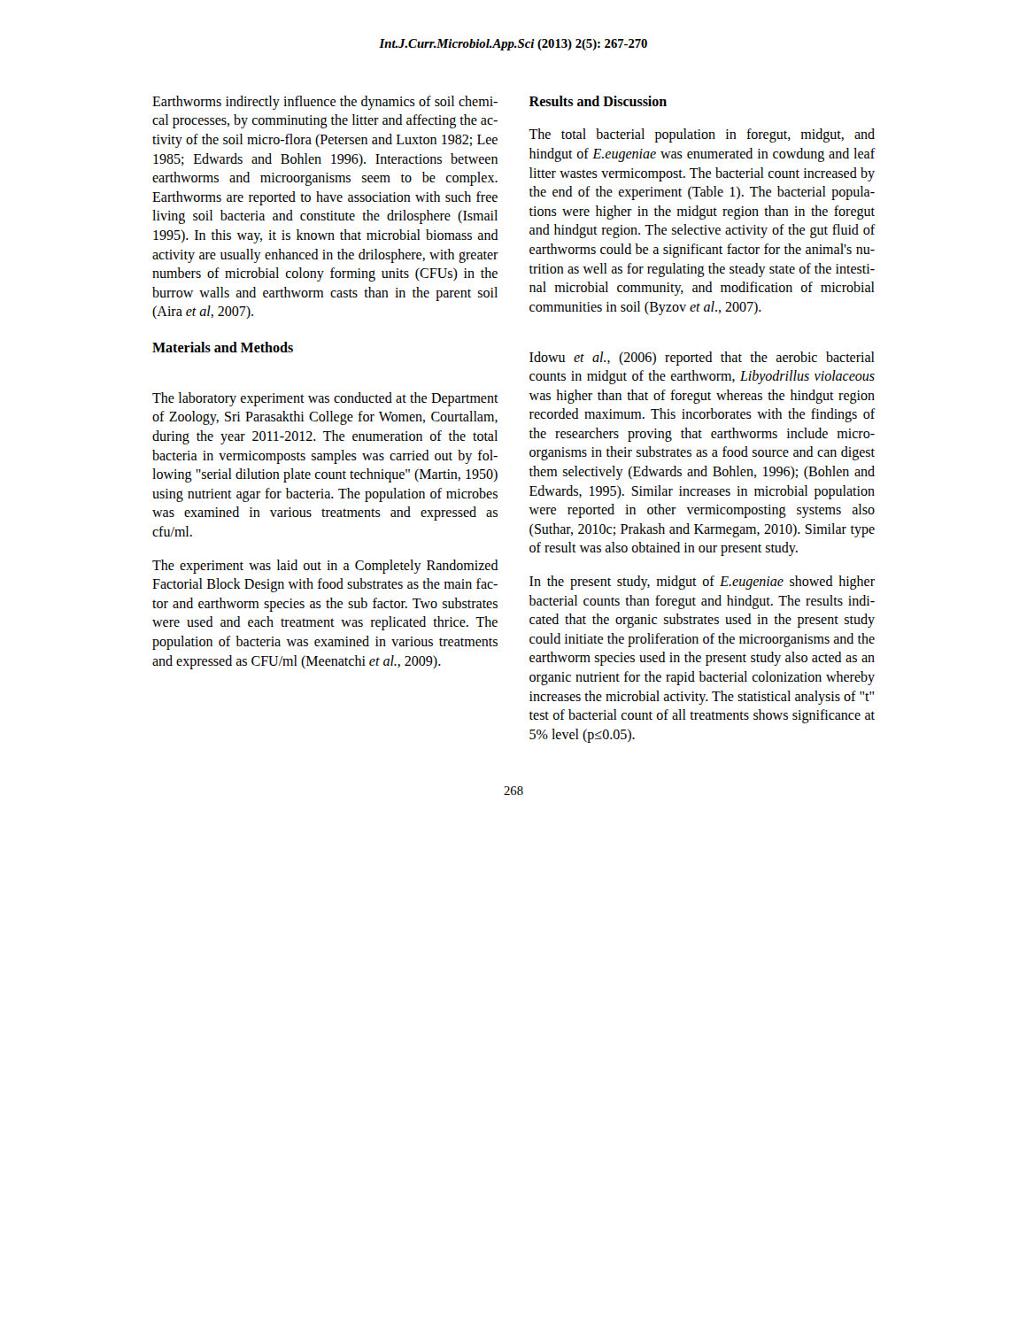Int.J.Curr.Microbiol.App.Sci (2013) 2(5): 267-270
Earthworms indirectly influence the dynamics of soil chemical processes, by comminuting the litter and affecting the activity of the soil micro-flora (Petersen and Luxton 1982; Lee 1985; Edwards and Bohlen 1996). Interactions between earthworms and microorganisms seem to be complex. Earthworms are reported to have association with such free living soil bacteria and constitute the drilosphere (Ismail 1995). In this way, it is known that microbial biomass and activity are usually enhanced in the drilosphere, with greater numbers of microbial colony forming units (CFUs) in the burrow walls and earthworm casts than in the parent soil (Aira et al, 2007).
Materials and Methods
The laboratory experiment was conducted at the Department of Zoology, Sri Parasakthi College for Women, Courtallam, during the year 2011-2012. The enumeration of the total bacteria in vermicomposts samples was carried out by following "serial dilution plate count technique" (Martin, 1950) using nutrient agar for bacteria. The population of microbes was examined in various treatments and expressed as cfu/ml.
The experiment was laid out in a Completely Randomized Factorial Block Design with food substrates as the main factor and earthworm species as the sub factor. Two substrates were used and each treatment was replicated thrice. The population of bacteria was examined in various treatments and expressed as CFU/ml (Meenatchi et al., 2009).
Results and Discussion
The total bacterial population in foregut, midgut, and hindgut of E.eugeniae was enumerated in cowdung and leaf litter wastes vermicompost. The bacterial count increased by the end of the experiment (Table 1). The bacterial populations were higher in the midgut region than in the foregut and hindgut region. The selective activity of the gut fluid of earthworms could be a significant factor for the animal's nutrition as well as for regulating the steady state of the intestinal microbial community, and modification of microbial communities in soil (Byzov et al., 2007).
Idowu et al., (2006) reported that the aerobic bacterial counts in midgut of the earthworm, Libyodrillus violaceous was higher than that of foregut whereas the hindgut region recorded maximum. This incorborates with the findings of the researchers proving that earthworms include microorganisms in their substrates as a food source and can digest them selectively (Edwards and Bohlen, 1996); (Bohlen and Edwards, 1995). Similar increases in microbial population were reported in other vermicomposting systems also (Suthar, 2010c; Prakash and Karmegam, 2010). Similar type of result was also obtained in our present study.
In the present study, midgut of E.eugeniae showed higher bacterial counts than foregut and hindgut. The results indicated that the organic substrates used in the present study could initiate the proliferation of the microorganisms and the earthworm species used in the present study also acted as an organic nutrient for the rapid bacterial colonization whereby increases the microbial activity. The statistical analysis of "t" test of bacterial count of all treatments shows significance at 5% level (p≤0.05).
268